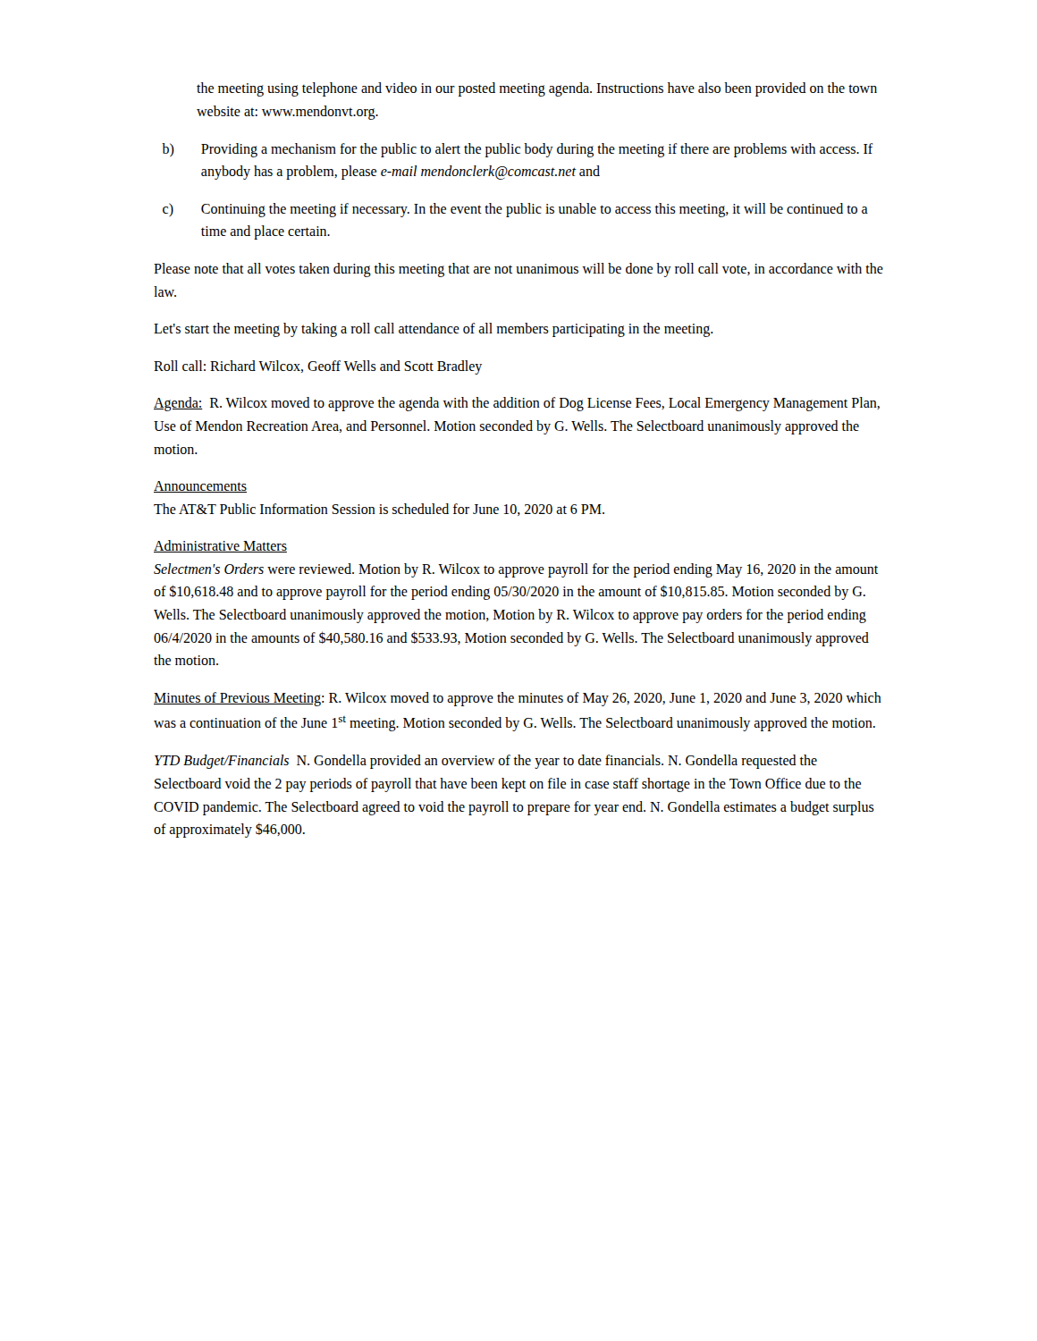the meeting using telephone and video in our posted meeting agenda. Instructions have also been provided on the town website at: www.mendonvt.org.
Providing a mechanism for the public to alert the public body during the meeting if there are problems with access. If anybody has a problem, please e-mail mendonclerk@comcast.net and
Continuing the meeting if necessary. In the event the public is unable to access this meeting, it will be continued to a time and place certain.
Please note that all votes taken during this meeting that are not unanimous will be done by roll call vote, in accordance with the law.
Let's start the meeting by taking a roll call attendance of all members participating in the meeting.
Roll call: Richard Wilcox, Geoff Wells and Scott Bradley
Agenda: R. Wilcox moved to approve the agenda with the addition of Dog License Fees, Local Emergency Management Plan, Use of Mendon Recreation Area, and Personnel. Motion seconded by G. Wells. The Selectboard unanimously approved the motion.
Announcements
The AT&T Public Information Session is scheduled for June 10, 2020 at 6 PM.
Administrative Matters
Selectmen's Orders were reviewed. Motion by R. Wilcox to approve payroll for the period ending May 16, 2020 in the amount of $10,618.48 and to approve payroll for the period ending 05/30/2020 in the amount of $10,815.85. Motion seconded by G. Wells. The Selectboard unanimously approved the motion, Motion by R. Wilcox to approve pay orders for the period ending 06/4/2020 in the amounts of $40,580.16 and $533.93, Motion seconded by G. Wells. The Selectboard unanimously approved the motion.
Minutes of Previous Meeting: R. Wilcox moved to approve the minutes of May 26, 2020, June 1, 2020 and June 3, 2020 which was a continuation of the June 1st meeting. Motion seconded by G. Wells. The Selectboard unanimously approved the motion.
YTD Budget/Financials N. Gondella provided an overview of the year to date financials. N. Gondella requested the Selectboard void the 2 pay periods of payroll that have been kept on file in case staff shortage in the Town Office due to the COVID pandemic. The Selectboard agreed to void the payroll to prepare for year end. N. Gondella estimates a budget surplus of approximately $46,000.